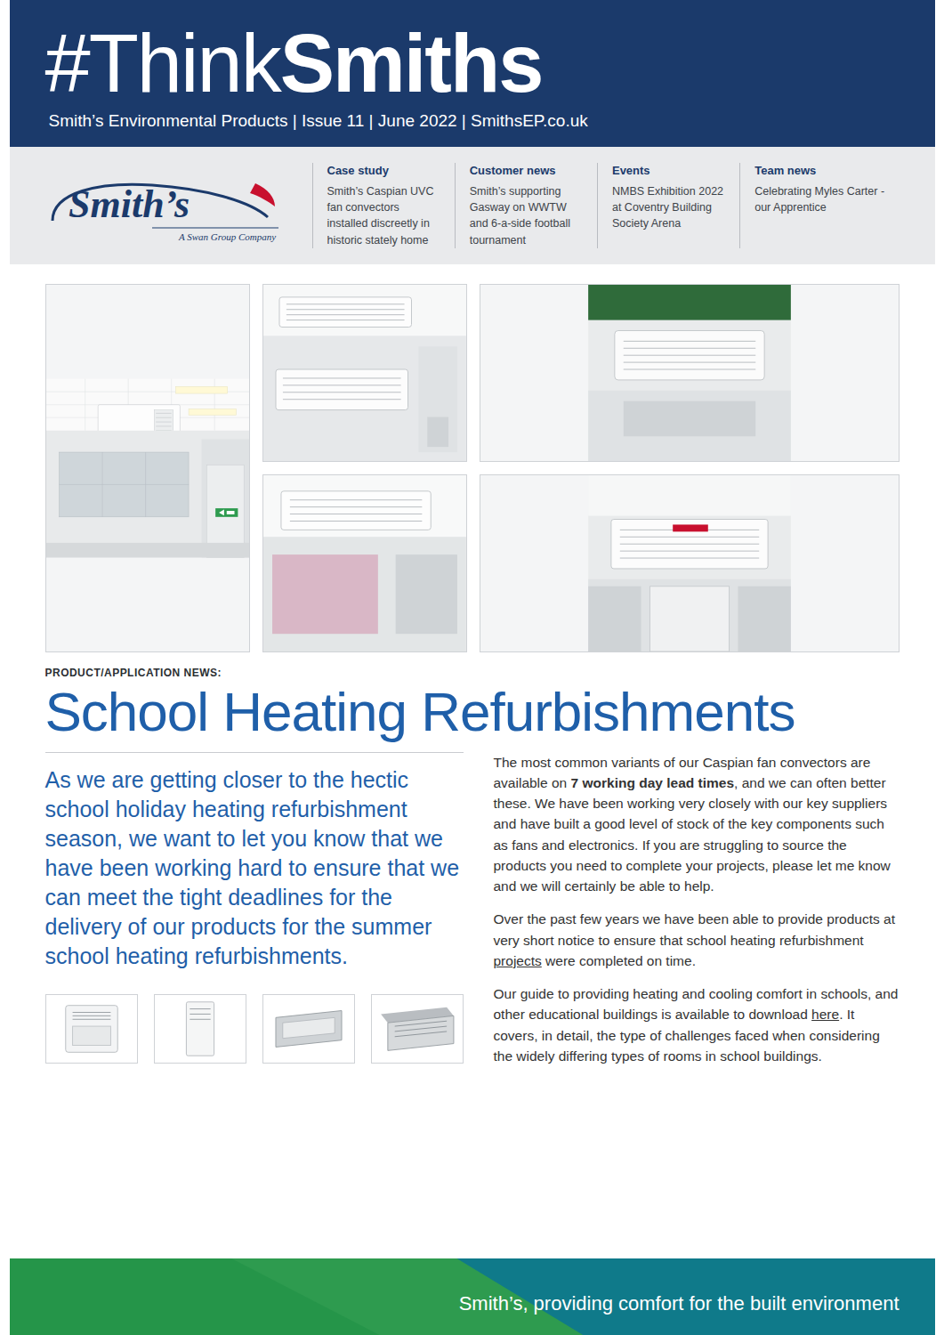#ThinkSmiths
Smith’s Environmental Products | Issue 11 | June 2022 | SmithsEP.co.uk
Smith’s A Swan Group Company
Case study
Smith’s Caspian UVC fan convectors installed discreetly in historic stately home
Customer news
Smith’s supporting Gasway on WWTW and 6-a-side football tournament
Events
NMBS Exhibition 2022 at Coventry Building Society Arena
Team news
Celebrating Myles Carter - our Apprentice
PRODUCT/APPLICATION NEWS:
School Heating Refurbishments
As we are getting closer to the hectic school holiday heating refurbishment season, we want to let you know that we have been working hard to ensure that we can meet the tight deadlines for the delivery of our products for the summer school heating refurbishments.
The most common variants of our Caspian fan convectors are available on 7 working day lead times, and we can often better these. We have been working very closely with our key suppliers and have built a good level of stock of the key components such as fans and electronics. If you are struggling to source the products you need to complete your projects, please let me know and we will certainly be able to help.
Over the past few years we have been able to provide products at very short notice to ensure that school heating refurbishment projects were completed on time.
Our guide to providing heating and cooling comfort in schools, and other educational buildings is available to download here. It covers, in detail, the type of challenges faced when considering the widely differing types of rooms in school buildings.
Smith’s, providing comfort for the built environment